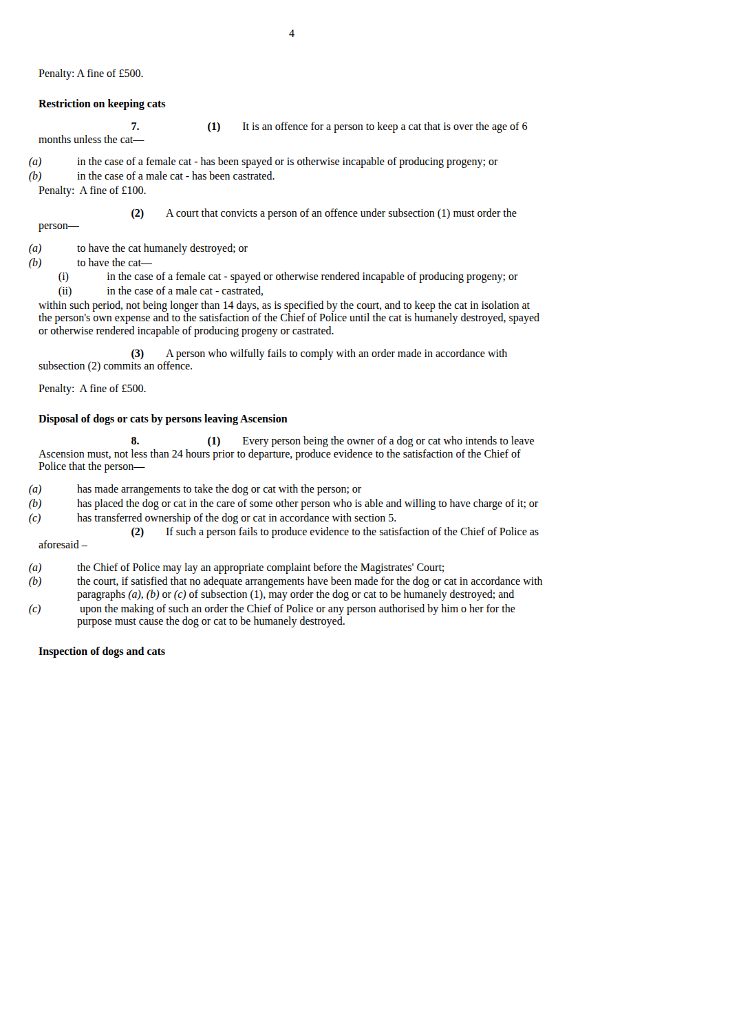4
Penalty: A fine of £500.
Restriction on keeping cats
7.  (1)  It is an offence for a person to keep a cat that is over the age of 6 months unless the cat—
(a) in the case of a female cat - has been spayed or is otherwise incapable of producing progeny; or
(b) in the case of a male cat - has been castrated.
Penalty: A fine of £100.
(2)  A court that convicts a person of an offence under subsection (1) must order the person—
(a) to have the cat humanely destroyed; or
(b) to have the cat—
(i) in the case of a female cat - spayed or otherwise rendered incapable of producing progeny; or
(ii) in the case of a male cat - castrated,
within such period, not being longer than 14 days, as is specified by the court, and to keep the cat in isolation at the person's own expense and to the satisfaction of the Chief of Police until the cat is humanely destroyed, spayed or otherwise rendered incapable of producing progeny or castrated.
(3)  A person who wilfully fails to comply with an order made in accordance with subsection (2) commits an offence.
Penalty: A fine of £500.
Disposal of dogs or cats by persons leaving Ascension
8.  (1)  Every person being the owner of a dog or cat who intends to leave Ascension must, not less than 24 hours prior to departure, produce evidence to the satisfaction of the Chief of Police that the person—
(a) has made arrangements to take the dog or cat with the person; or
(b) has placed the dog or cat in the care of some other person who is able and willing to have charge of it; or
(c) has transferred ownership of the dog or cat in accordance with section 5.
(2)  If such a person fails to produce evidence to the satisfaction of the Chief of Police as aforesaid –
(a) the Chief of Police may lay an appropriate complaint before the Magistrates' Court;
(b) the court, if satisfied that no adequate arrangements have been made for the dog or cat in accordance with paragraphs (a), (b) or (c) of subsection (1), may order the dog or cat to be humanely destroyed; and
(c) upon the making of such an order the Chief of Police or any person authorised by him o her for the purpose must cause the dog or cat to be humanely destroyed.
Inspection of dogs and cats